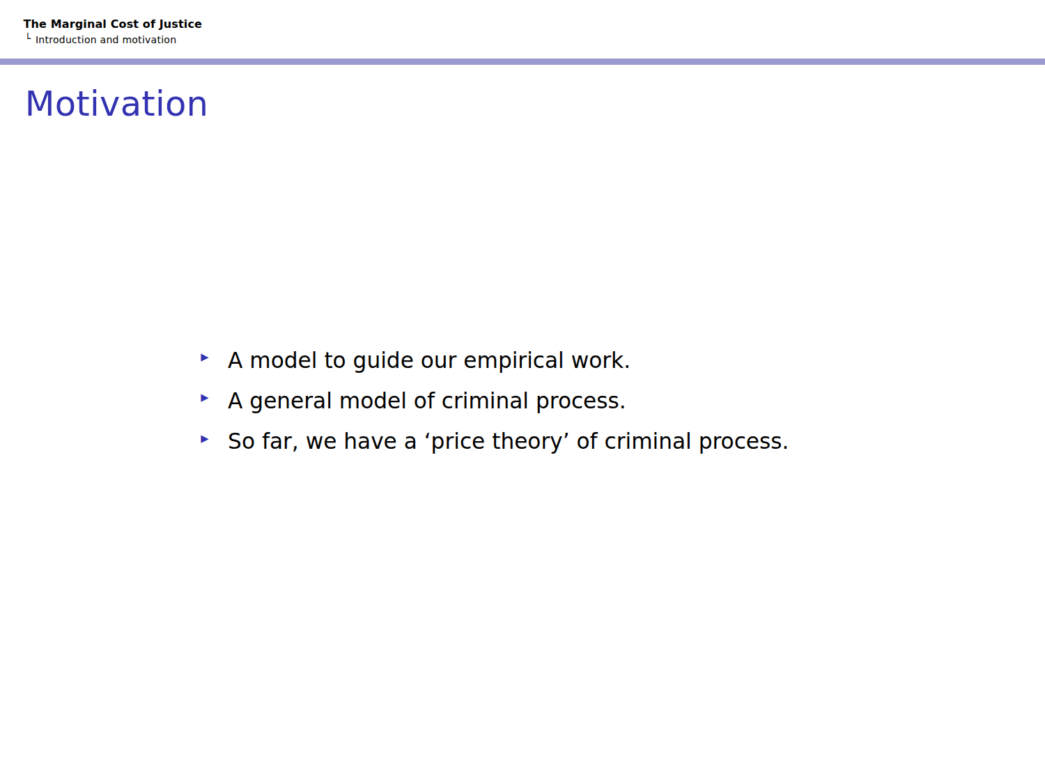The Marginal Cost of Justice
└Introduction and motivation
Motivation
A model to guide our empirical work.
A general model of criminal process.
So far, we have a ‘price theory’ of criminal process.